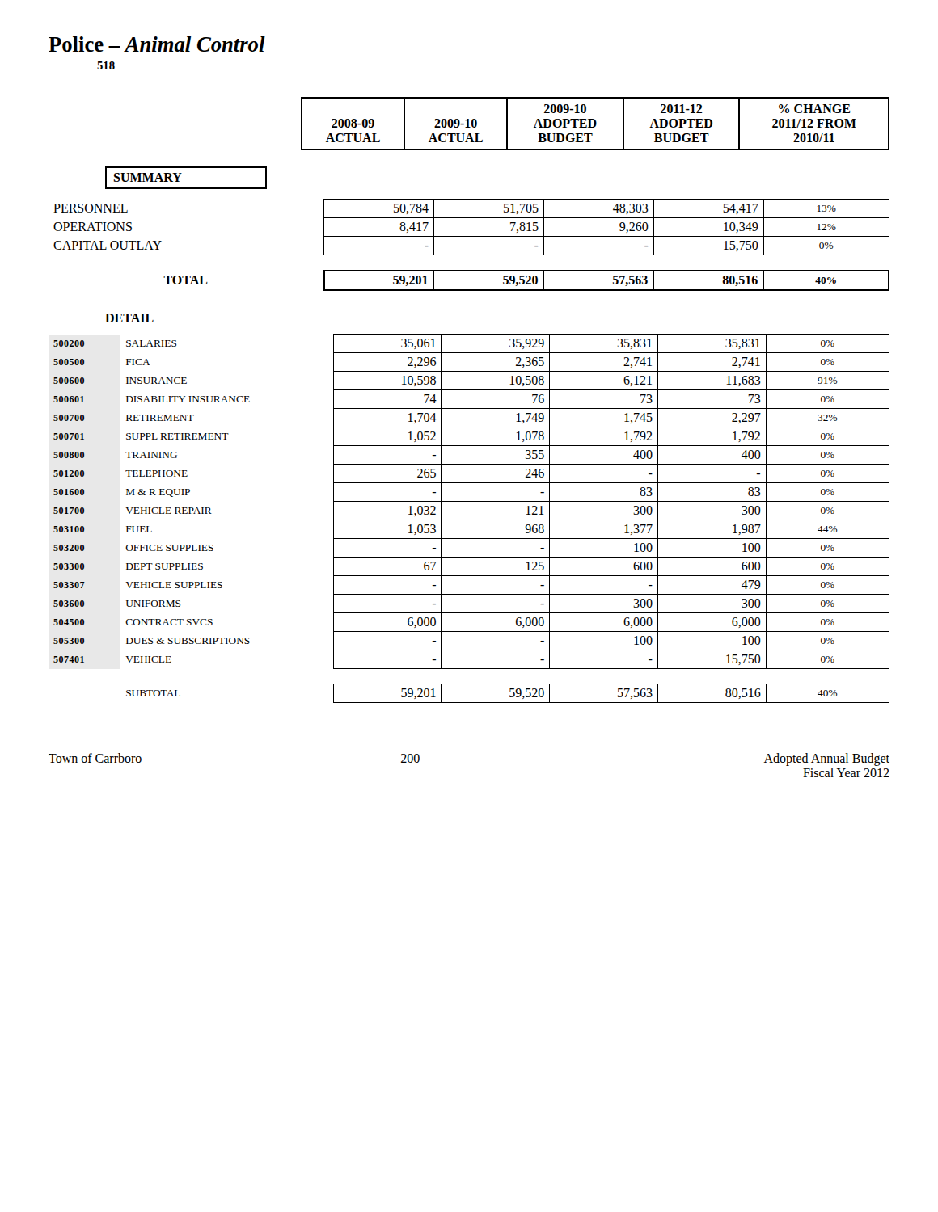Police – Animal Control
518
| | 2008-09 ACTUAL | 2009-10 ACTUAL | 2009-10 ADOPTED BUDGET | 2011-12 ADOPTED BUDGET | % CHANGE 2011/12 FROM 2010/11 |
SUMMARY
| PERSONNEL | 50,784 | 51,705 | 48,303 | 54,417 | 13% |
| OPERATIONS | 8,417 | 7,815 | 9,260 | 10,349 | 12% |
| CAPITAL OUTLAY | - | - | - | 15,750 | 0% |
| TOTAL | 59,201 | 59,520 | 57,563 | 80,516 | 40% |
DETAIL
| 500200 | SALARIES | 35,061 | 35,929 | 35,831 | 35,831 | 0% |
| 500500 | FICA | 2,296 | 2,365 | 2,741 | 2,741 | 0% |
| 500600 | INSURANCE | 10,598 | 10,508 | 6,121 | 11,683 | 91% |
| 500601 | DISABILITY INSURANCE | 74 | 76 | 73 | 73 | 0% |
| 500700 | RETIREMENT | 1,704 | 1,749 | 1,745 | 2,297 | 32% |
| 500701 | SUPPL RETIREMENT | 1,052 | 1,078 | 1,792 | 1,792 | 0% |
| 500800 | TRAINING | - | 355 | 400 | 400 | 0% |
| 501200 | TELEPHONE | 265 | 246 | - | - | 0% |
| 501600 | M & R EQUIP | - | - | 83 | 83 | 0% |
| 501700 | VEHICLE REPAIR | 1,032 | 121 | 300 | 300 | 0% |
| 503100 | FUEL | 1,053 | 968 | 1,377 | 1,987 | 44% |
| 503200 | OFFICE SUPPLIES | - | - | 100 | 100 | 0% |
| 503300 | DEPT SUPPLIES | 67 | 125 | 600 | 600 | 0% |
| 503307 | VEHICLE SUPPLIES | - | - | - | 479 | 0% |
| 503600 | UNIFORMS | - | - | 300 | 300 | 0% |
| 504500 | CONTRACT SVCS | 6,000 | 6,000 | 6,000 | 6,000 | 0% |
| 505300 | DUES & SUBSCRIPTIONS | - | - | 100 | 100 | 0% |
| 507401 | VEHICLE | - | - | - | 15,750 | 0% |
| | SUBTOTAL | 59,201 | 59,520 | 57,563 | 80,516 | 40% |
| Town of Carrboro | 200 | Adopted Annual Budget |
| | | Fiscal Year 2012 |